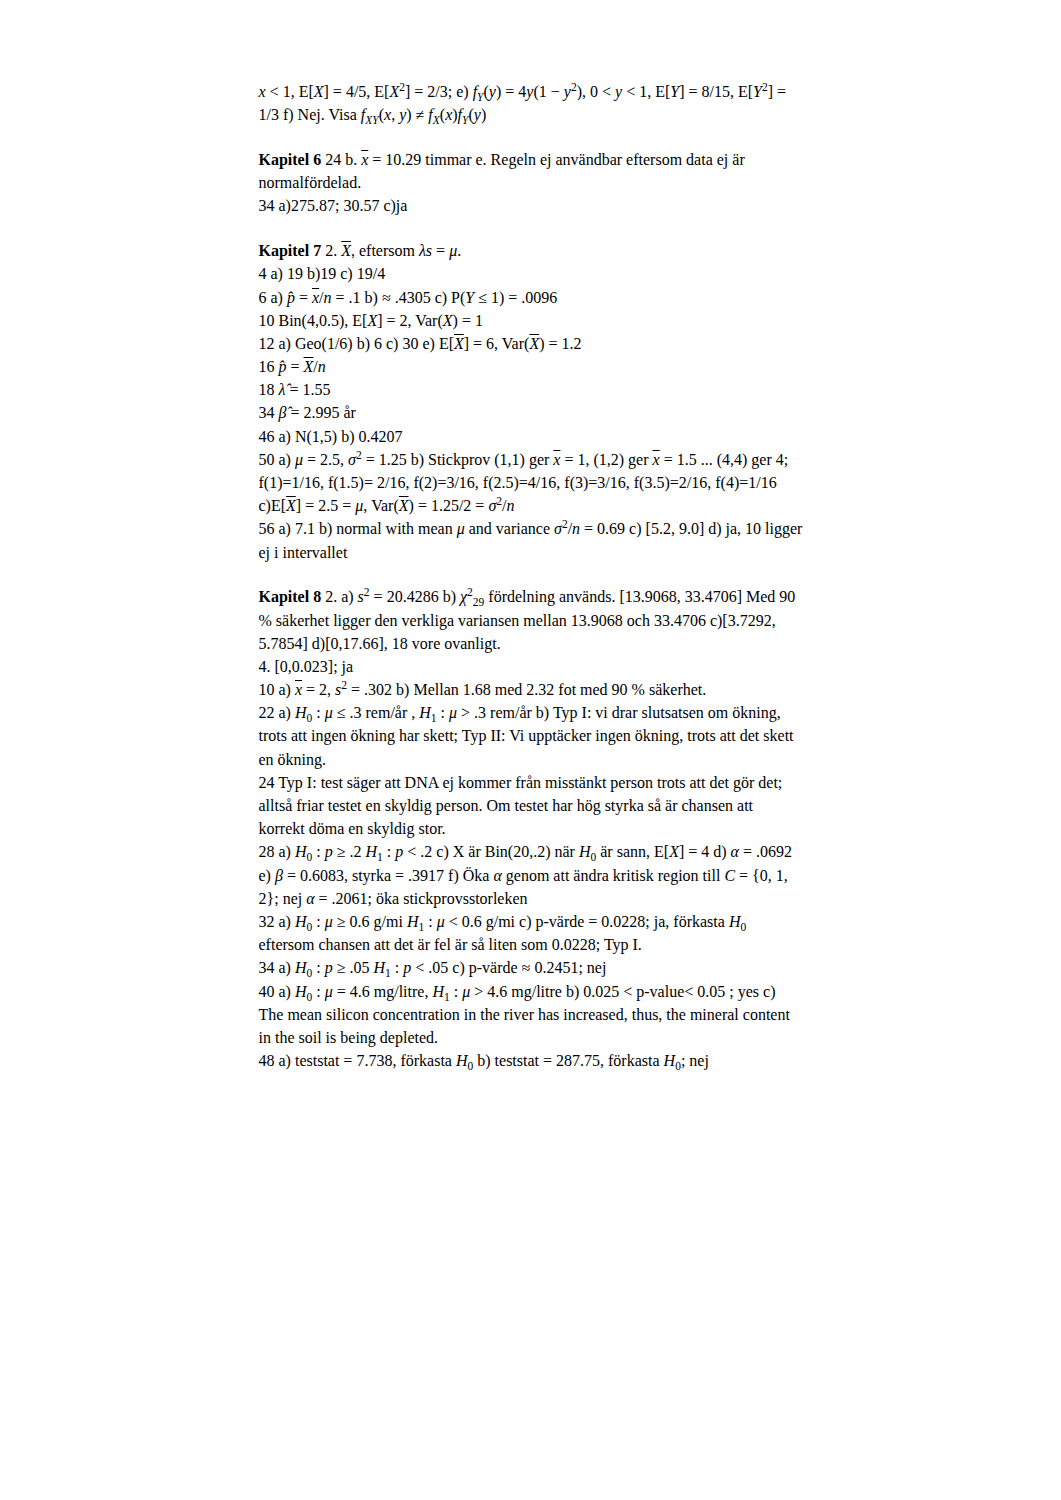x < 1, E[X] = 4/5, E[X2] = 2/3; e) fY(y) = 4y(1 − y2), 0 < y < 1, E[Y] = 8/15, E[Y2] = 1/3 f) Nej. Visa fXY(x, y) ≠ fX(x)fY(y)
Kapitel 6 24 b. x = 10.29 timmar e. Regeln ej användbar eftersom data ej är normalfördelad.
34 a)275.87; 30.57 c)ja
Kapitel 7 2. X, eftersom λs = μ.
4 a) 19 b)19 c) 19/4
6 a) p̂ = x/n = .1 b) ≈ .4305 c) P(Y ≤ 1) = .0096
10 Bin(4,0.5), E[X] = 2, Var(X) = 1
12 a) Geo(1/6) b) 6 c) 30 e) E[X] = 6, Var(X) = 1.2
16 p̂ = X/n
18 λ̂ = 1.55
34 β̂ = 2.995 år
46 a) N(1,5) b) 0.4207
50 a) μ = 2.5, σ2 = 1.25 b) Stickprov (1,1) ger x = 1, (1,2) ger x = 1.5 ... (4,4) ger 4;
f(1)=1/16, f(1.5)= 2/16, f(2)=3/16, f(2.5)=4/16, f(3)=3/16, f(3.5)=2/16, f(4)=1/16
c)E[X] = 2.5 = μ, Var(X) = 1.25/2 = σ2/n
56 a) 7.1 b) normal with mean μ and variance σ2/n = 0.69 c) [5.2, 9.0] d) ja, 10 ligger ej i intervallet
Kapitel 8 2. a) s2 = 20.4286 b) χ229 fördelning används. [13.9068, 33.4706] Med 90 % säkerhet ligger den verkliga variansen mellan 13.9068 och 33.4706 c)[3.7292, 5.7854] d)[0,17.66], 18 vore ovanligt.
4. [0,0.023]; ja
10 a) x = 2, s2 = .302 b) Mellan 1.68 med 2.32 fot med 90 % säkerhet.
22 a) H0 : μ ≤ .3 rem/år , H1 : μ > .3 rem/år b) Typ I: vi drar slutsatsen om ökning, trots att ingen ökning har skett; Typ II: Vi upptäcker ingen ökning, trots att det skett en ökning.
24 Typ I: test säger att DNA ej kommer från misstänkt person trots att det gör det; alltså friar testet en skyldig person. Om testet har hög styrka så är chansen att korrekt döma en skyldig stor.
28 a) H0 : p ≥ .2 H1 : p < .2 c) X är Bin(20,.2) när H0 är sann, E[X] = 4 d) α = .0692 e) β = 0.6083, styrka = .3917 f) Öka α genom att ändra kritisk region till C = {0, 1, 2}; nej α = .2061; öka stickprovsstorleken
32 a) H0 : μ ≥ 0.6 g/mi H1 : μ < 0.6 g/mi c) p-värde = 0.0228; ja, förkasta H0 eftersom chansen att det är fel är så liten som 0.0228; Typ I.
34 a) H0 : p ≥ .05 H1 : p < .05 c) p-värde ≈ 0.2451; nej
40 a) H0 : μ = 4.6 mg/litre, H1 : μ > 4.6 mg/litre b) 0.025 < p-value< 0.05 ; yes c) The mean silicon concentration in the river has increased, thus, the mineral content in the soil is being depleted.
48 a) teststat = 7.738, förkasta H0 b) teststat = 287.75, förkasta H0; nej